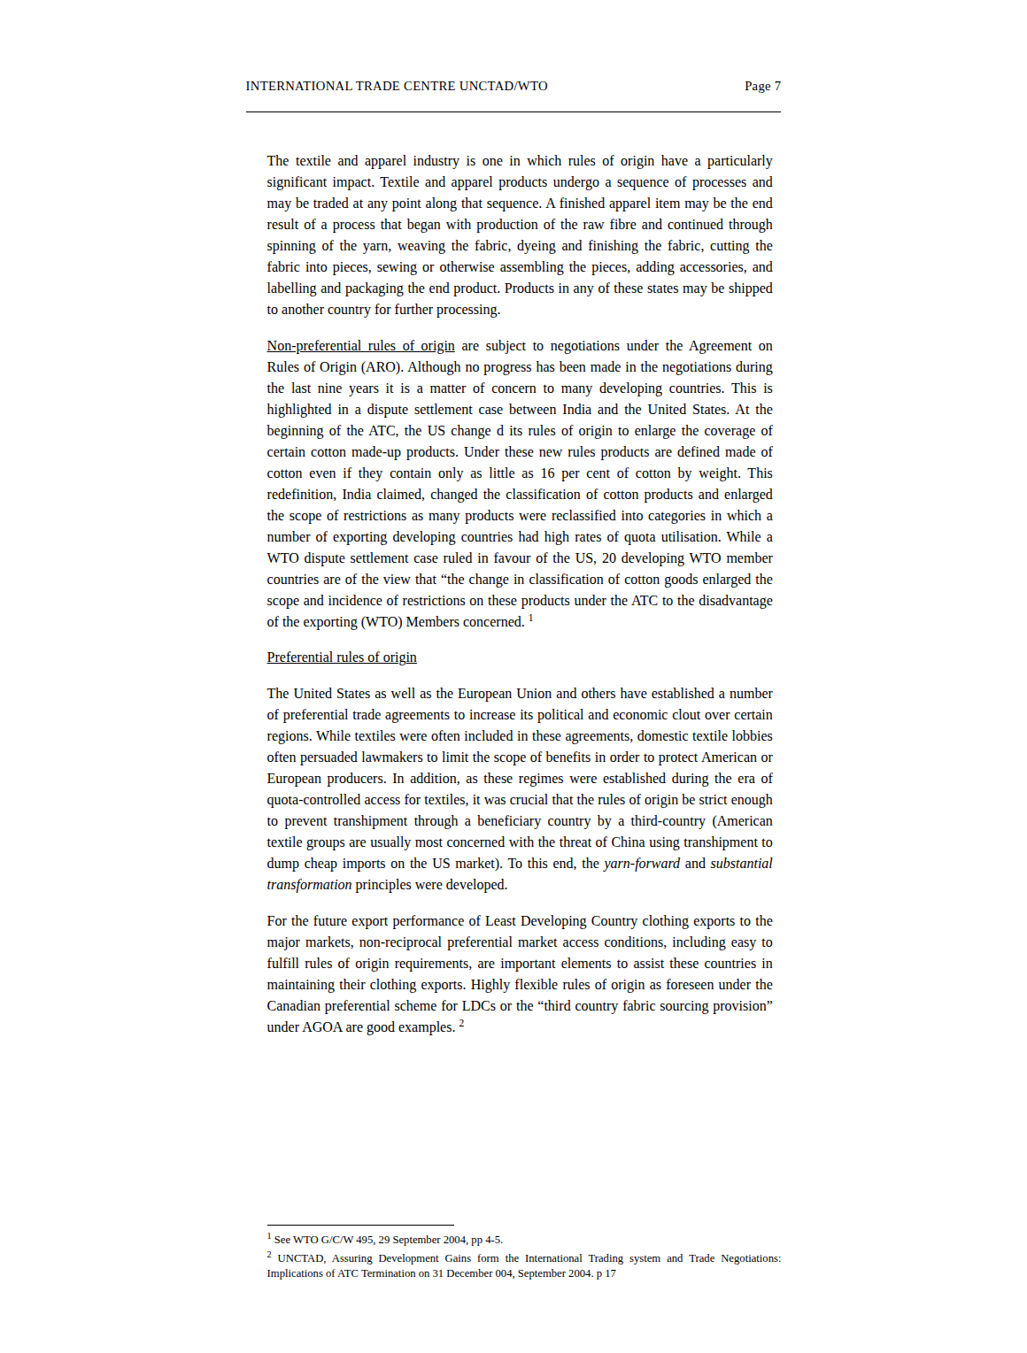International Trade Centre UNCTAD/WTO Page 7
The textile and apparel industry is one in which rules of origin have a particularly significant impact. Textile and apparel products undergo a sequence of processes and may be traded at any point along that sequence. A finished apparel item may be the end result of a process that began with production of the raw fibre and continued through spinning of the yarn, weaving the fabric, dyeing and finishing the fabric, cutting the fabric into pieces, sewing or otherwise assembling the pieces, adding accessories, and labelling and packaging the end product. Products in any of these states may be shipped to another country for further processing.
Non-preferential rules of origin are subject to negotiations under the Agreement on Rules of Origin (ARO). Although no progress has been made in the negotiations during the last nine years it is a matter of concern to many developing countries. This is highlighted in a dispute settlement case between India and the United States. At the beginning of the ATC, the US change d its rules of origin to enlarge the coverage of certain cotton made-up products. Under these new rules products are defined made of cotton even if they contain only as little as 16 per cent of cotton by weight. This redefinition, India claimed, changed the classification of cotton products and enlarged the scope of restrictions as many products were reclassified into categories in which a number of exporting developing countries had high rates of quota utilisation. While a WTO dispute settlement case ruled in favour of the US, 20 developing WTO member countries are of the view that “the change in classification of cotton goods enlarged the scope and incidence of restrictions on these products under the ATC to the disadvantage of the exporting (WTO) Members concerned. 1
Preferential rules of origin
The United States as well as the European Union and others have established a number of preferential trade agreements to increase its political and economic clout over certain regions. While textiles were often included in these agreements, domestic textile lobbies often persuaded lawmakers to limit the scope of benefits in order to protect American or European producers. In addition, as these regimes were established during the era of quota-controlled access for textiles, it was crucial that the rules of origin be strict enough to prevent transhipment through a beneficiary country by a third-country (American textile groups are usually most concerned with the threat of China using transhipment to dump cheap imports on the US market). To this end, the yarn-forward and substantial transformation principles were developed.
For the future export performance of Least Developing Country clothing exports to the major markets, non-reciprocal preferential market access conditions, including easy to fulfill rules of origin requirements, are important elements to assist these countries in maintaining their clothing exports. Highly flexible rules of origin as foreseen under the Canadian preferential scheme for LDCs or the “third country fabric sourcing provision” under AGOA are good examples. 2
1 See WTO G/C/W 495, 29 September 2004, pp 4-5.
2 UNCTAD, Assuring Development Gains form the International Trading system and Trade Negotiations: Implications of ATC Termination on 31 December 004, September 2004. p 17